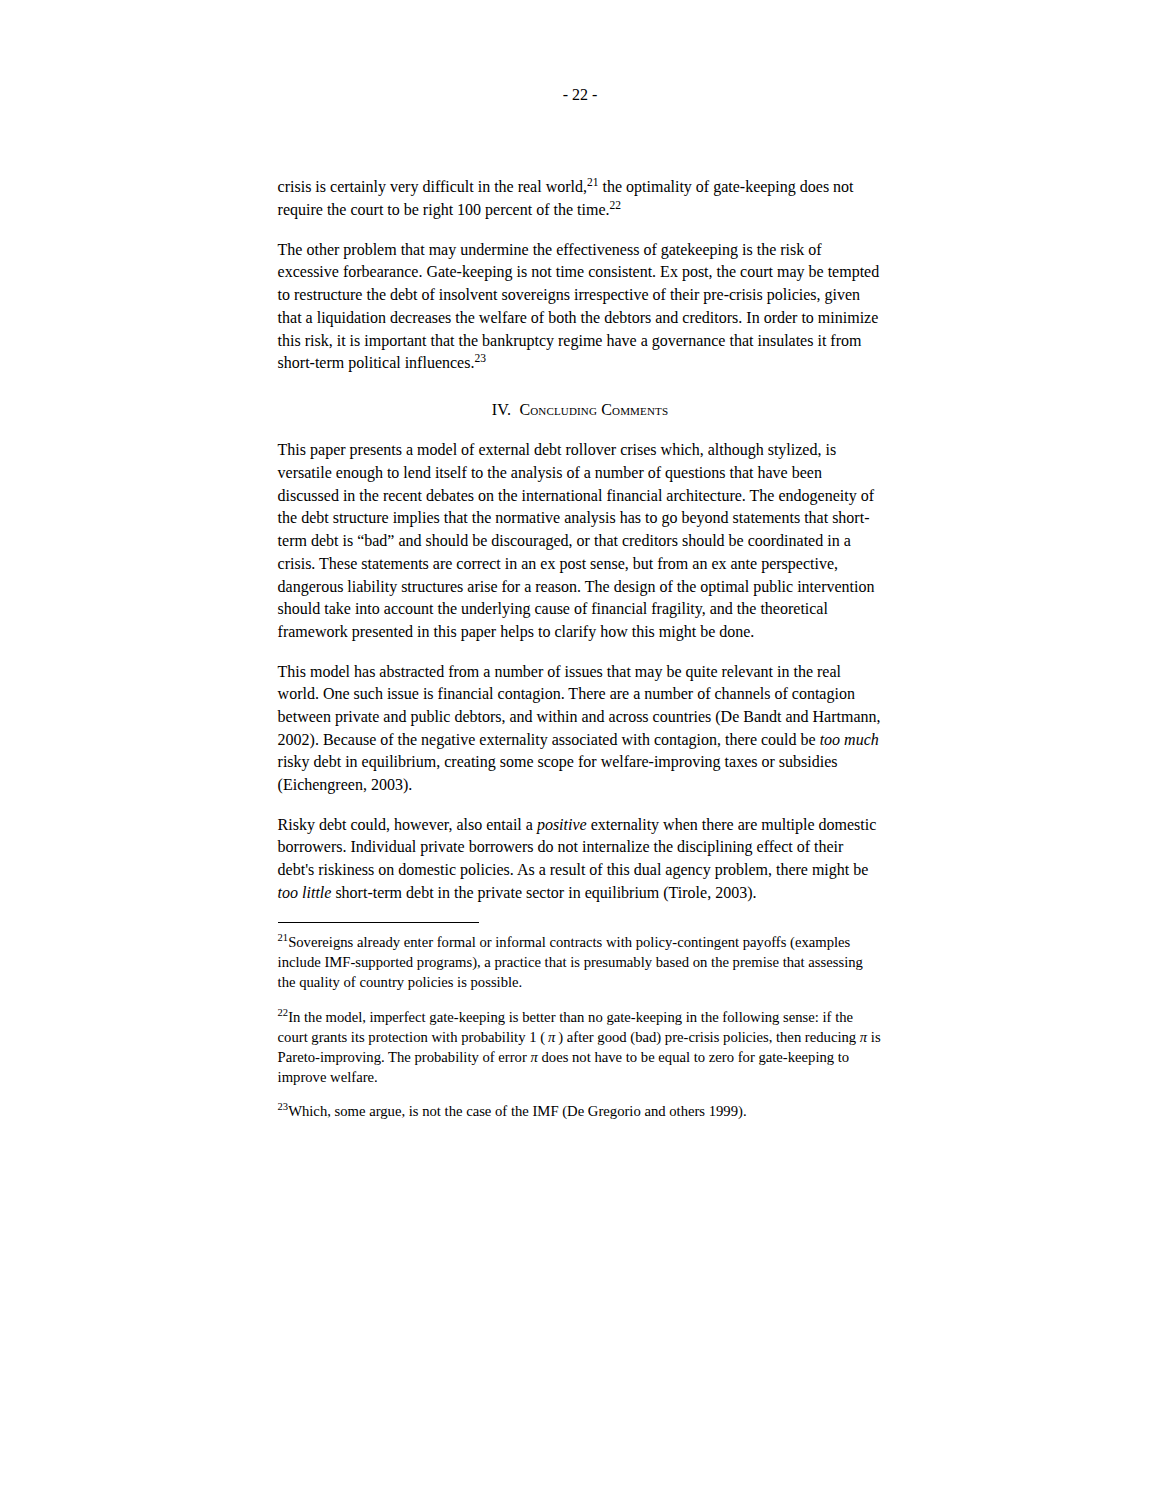- 22 -
crisis is certainly very difficult in the real world,21 the optimality of gate-keeping does not require the court to be right 100 percent of the time.22
The other problem that may undermine the effectiveness of gatekeeping is the risk of excessive forbearance. Gate-keeping is not time consistent. Ex post, the court may be tempted to restructure the debt of insolvent sovereigns irrespective of their pre-crisis policies, given that a liquidation decreases the welfare of both the debtors and creditors. In order to minimize this risk, it is important that the bankruptcy regime have a governance that insulates it from short-term political influences.23
IV. Concluding Comments
This paper presents a model of external debt rollover crises which, although stylized, is versatile enough to lend itself to the analysis of a number of questions that have been discussed in the recent debates on the international financial architecture. The endogeneity of the debt structure implies that the normative analysis has to go beyond statements that short-term debt is “bad” and should be discouraged, or that creditors should be coordinated in a crisis. These statements are correct in an ex post sense, but from an ex ante perspective, dangerous liability structures arise for a reason. The design of the optimal public intervention should take into account the underlying cause of financial fragility, and the theoretical framework presented in this paper helps to clarify how this might be done.
This model has abstracted from a number of issues that may be quite relevant in the real world. One such issue is financial contagion. There are a number of channels of contagion between private and public debtors, and within and across countries (De Bandt and Hartmann, 2002). Because of the negative externality associated with contagion, there could be too much risky debt in equilibrium, creating some scope for welfare-improving taxes or subsidies (Eichengreen, 2003).
Risky debt could, however, also entail a positive externality when there are multiple domestic borrowers. Individual private borrowers do not internalize the disciplining effect of their debt's riskiness on domestic policies. As a result of this dual agency problem, there might be too little short-term debt in the private sector in equilibrium (Tirole, 2003).
21Sovereigns already enter formal or informal contracts with policy-contingent payoffs (examples include IMF-supported programs), a practice that is presumably based on the premise that assessing the quality of country policies is possible.
22In the model, imperfect gate-keeping is better than no gate-keeping in the following sense: if the court grants its protection with probability 1 ( π ) after good (bad) pre-crisis policies, then reducing π is Pareto-improving. The probability of error π does not have to be equal to zero for gate-keeping to improve welfare.
23Which, some argue, is not the case of the IMF (De Gregorio and others 1999).